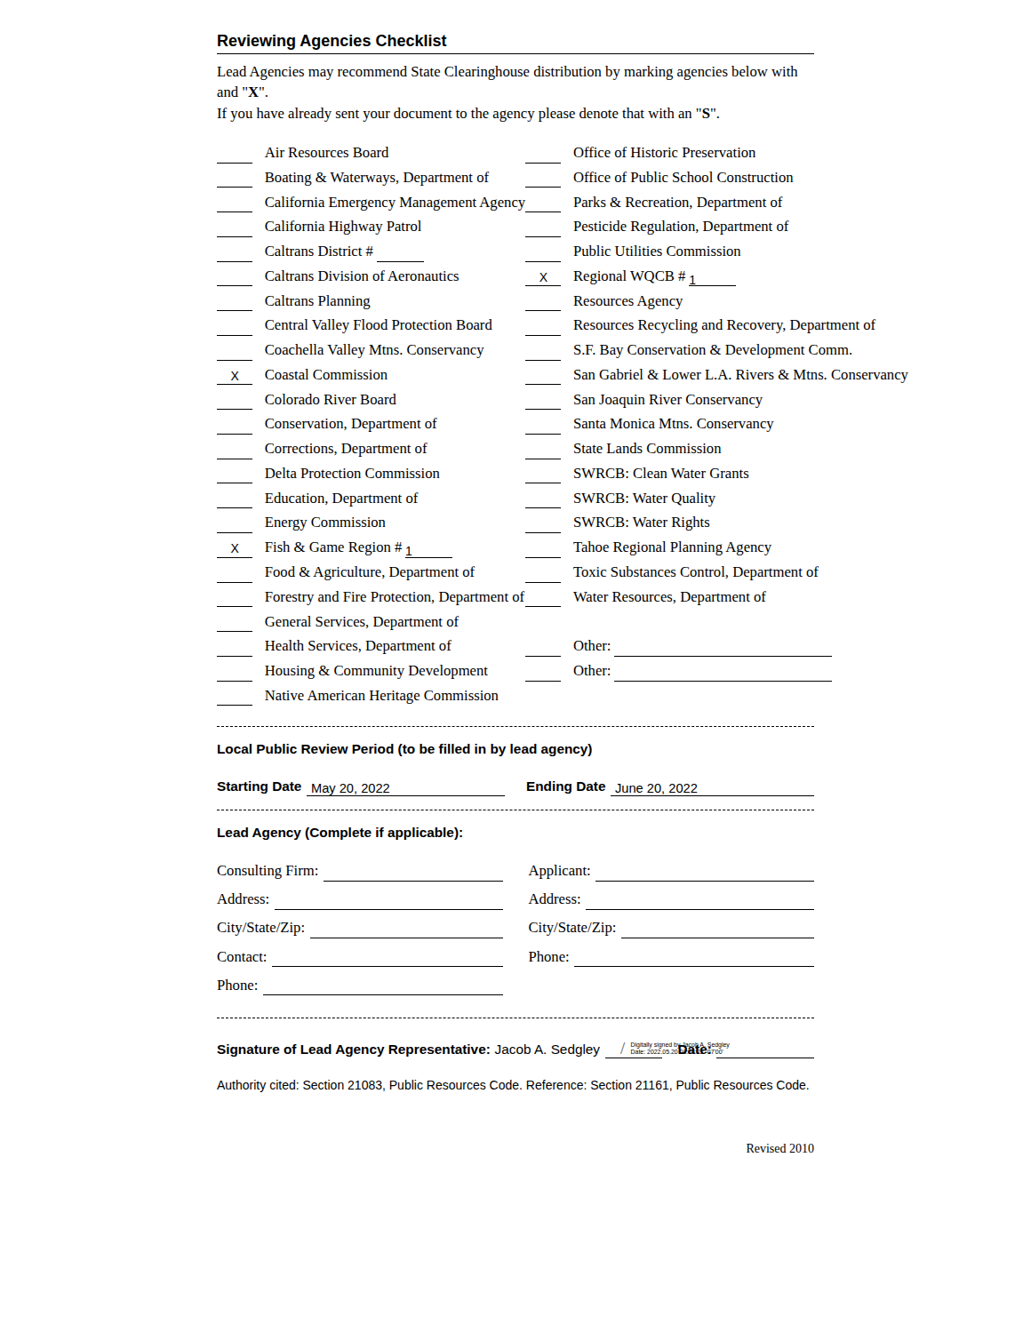Reviewing Agencies Checklist
Lead Agencies may recommend State Clearinghouse distribution by marking agencies below with and "X".
If you have already sent your document to the agency please denote that with an "S".
| Air Resources Board Boating & Waterways, Department of California Emergency Management Agency California Highway Patrol Caltrans District # Caltrans Division of Aeronautics Caltrans Planning Central Valley Flood Protection Board Coachella Valley Mtns. Conservancy X Coastal Commission Colorado River Board Conservation, Department of Corrections, Department of Delta Protection Commission Education, Department of Energy Commission X Fish & Game Region # 1 Food & Agriculture, Department of Forestry and Fire Protection, Department of General Services, Department of Health Services, Department of Housing & Community Development Native American Heritage Commission | Office of Historic Preservation Office of Public School Construction Parks & Recreation, Department of Pesticide Regulation, Department of Public Utilities Commission X Regional WQCB # 1 Resources Agency Resources Recycling and Recovery, Department of S.F. Bay Conservation & Development Comm. San Gabriel & Lower L.A. Rivers & Mtns. Conservancy San Joaquin River Conservancy Santa Monica Mtns. Conservancy State Lands Commission SWRCB: Clean Water Grants SWRCB: Water Quality SWRCB: Water Rights Tahoe Regional Planning Agency Toxic Substances Control, Department of Water Resources, Department of Other: Other: |
Local Public Review Period (to be filled in by lead agency)
Starting Date May 20, 2022
Ending Date June 20, 2022
Lead Agency (Complete if applicable):
Consulting Firm:
Address:
City/State/Zip:
Contact:
Phone:
Applicant:
Address:
City/State/Zip:
Phone:
Signature of Lead Agency Representative: Jacob A. Sedgley / Digitally signed by Jacob A. Sedgley
Date: 2022.05.20 08:28:22 -07'00' Date:
Authority cited: Section 21083, Public Resources Code. Reference: Section 21161, Public Resources Code.
Revised 2010